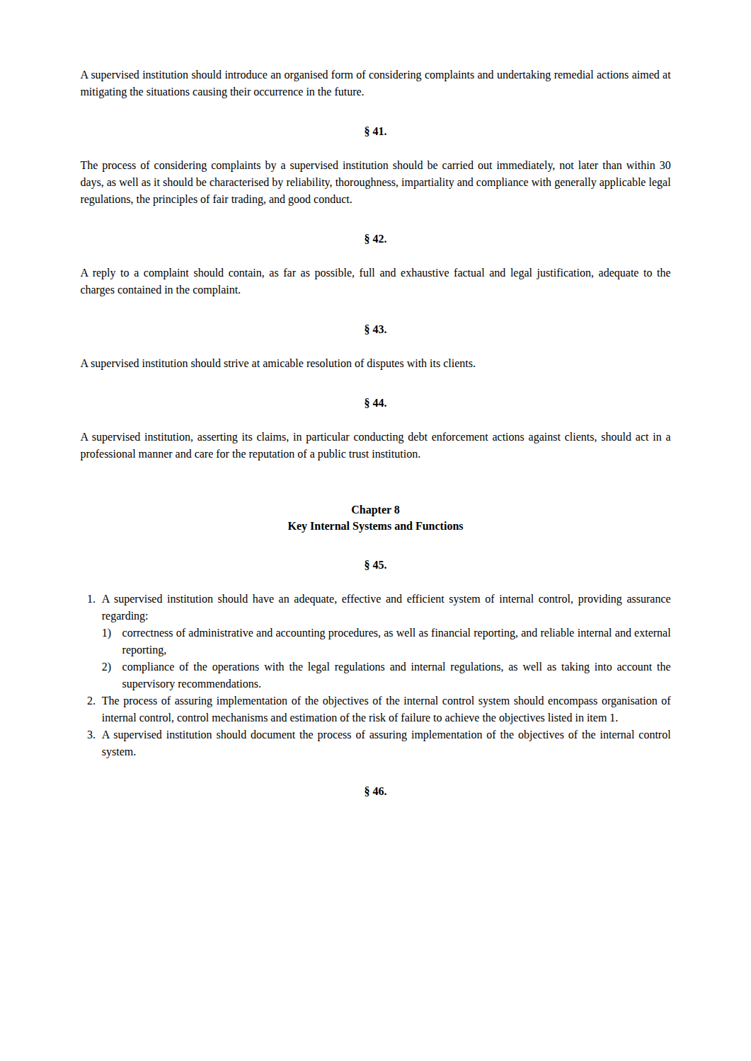A supervised institution should introduce an organised form of considering complaints and undertaking remedial actions aimed at mitigating the situations causing their occurrence in the future.
§ 41.
The process of considering complaints by a supervised institution should be carried out immediately, not later than within 30 days, as well as it should be characterised by reliability, thoroughness, impartiality and compliance with generally applicable legal regulations, the principles of fair trading, and good conduct.
§ 42.
A reply to a complaint should contain, as far as possible, full and exhaustive factual and legal justification, adequate to the charges contained in the complaint.
§ 43.
A supervised institution should strive at amicable resolution of disputes with its clients.
§ 44.
A supervised institution, asserting its claims, in particular conducting debt enforcement actions against clients, should act in a professional manner and care for the reputation of a public trust institution.
Chapter 8
Key Internal Systems and Functions
§ 45.
A supervised institution should have an adequate, effective and efficient system of internal control, providing assurance regarding:
correctness of administrative and accounting procedures, as well as financial reporting, and reliable internal and external reporting,
compliance of the operations with the legal regulations and internal regulations, as well as taking into account the supervisory recommendations.
The process of assuring implementation of the objectives of the internal control system should encompass organisation of internal control, control mechanisms and estimation of the risk of failure to achieve the objectives listed in item 1.
A supervised institution should document the process of assuring implementation of the objectives of the internal control system.
§ 46.